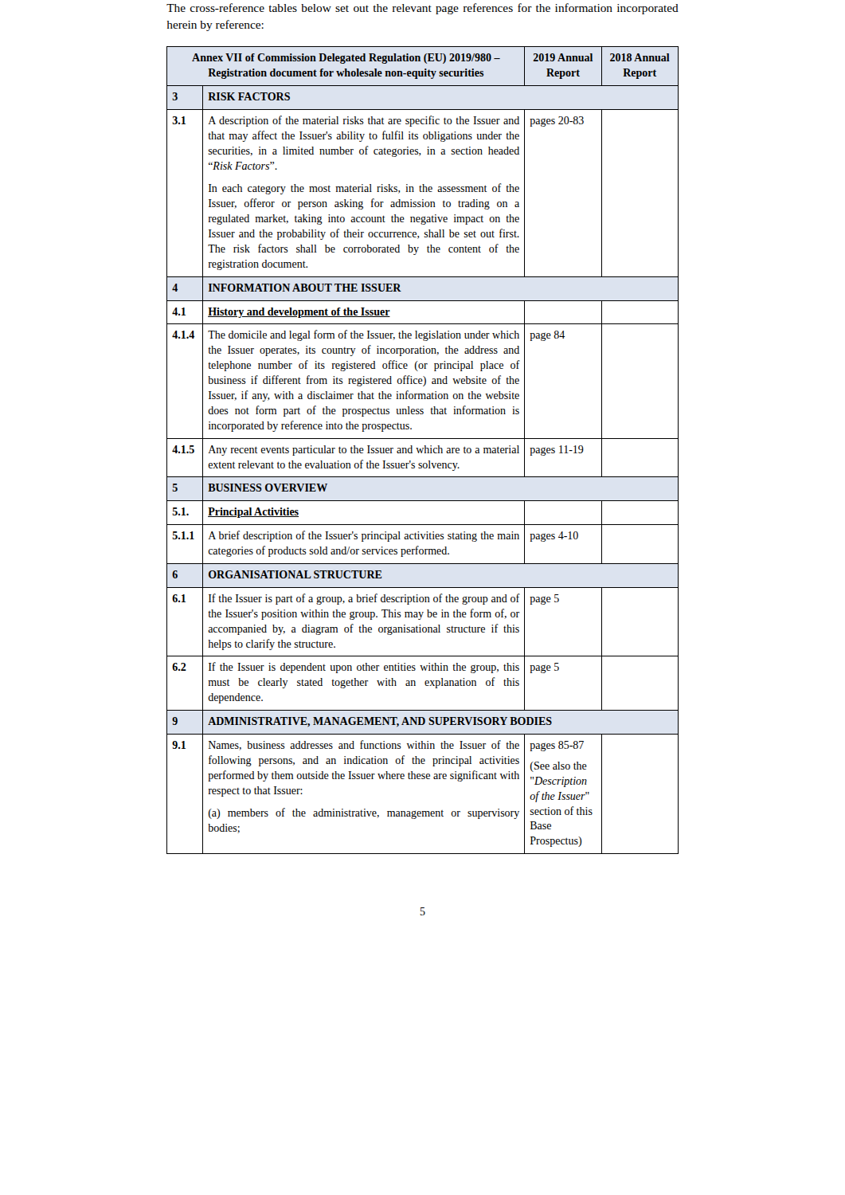The cross-reference tables below set out the relevant page references for the information incorporated herein by reference:
| Annex VII of Commission Delegated Regulation (EU) 2019/980 – Registration document for wholesale non-equity securities | 2019 Annual Report | 2018 Annual Report |
| --- | --- | --- |
| 3 | RISK FACTORS |
| 3.1 | A description of the material risks that are specific to the Issuer and that may affect the Issuer's ability to fulfil its obligations under the securities, in a limited number of categories, in a section headed “ Risk Factors ”. In each category the most material risks, in the assessment of the Issuer, offeror or person asking for admission to trading on a regulated market, taking into account the negative impact on the Issuer and the probability of their occurrence, shall be set out first. The risk factors shall be corroborated by the content of the registration document. | pages 20-83 | |
| 4 | INFORMATION ABOUT THE ISSUER |
| 4.1 | History and development of the Issuer | | |
| 4.1.4 | The domicile and legal form of the Issuer, the legislation under which the Issuer operates, its country of incorporation, the address and telephone number of its registered office (or principal place of business if different from its registered office) and website of the Issuer, if any, with a disclaimer that the information on the website does not form part of the prospectus unless that information is incorporated by reference into the prospectus. | page 84 | |
| 4.1.5 | Any recent events particular to the Issuer and which are to a material extent relevant to the evaluation of the Issuer's solvency. | pages 11-19 | |
| 5 | BUSINESS OVERVIEW |
| 5.1. | Principal Activities | | |
| 5.1.1 | A brief description of the Issuer's principal activities stating the main categories of products sold and/or services performed. | pages 4-10 | |
| 6 | ORGANISATIONAL STRUCTURE |
| 6.1 | If the Issuer is part of a group, a brief description of the group and of the Issuer's position within the group. This may be in the form of, or accompanied by, a diagram of the organisational structure if this helps to clarify the structure. | page 5 | |
| 6.2 | If the Issuer is dependent upon other entities within the group, this must be clearly stated together with an explanation of this dependence. | page 5 | |
| 9 | ADMINISTRATIVE, MANAGEMENT, AND SUPERVISORY BODIES |
| 9.1 | Names, business addresses and functions within the Issuer of the following persons, and an indication of the principal activities performed by them outside the Issuer where these are significant with respect to that Issuer: (a) members of the administrative, management or supervisory bodies; | pages 85-87 (See also the " Description of the Issuer " section of this Base Prospectus) | |
5